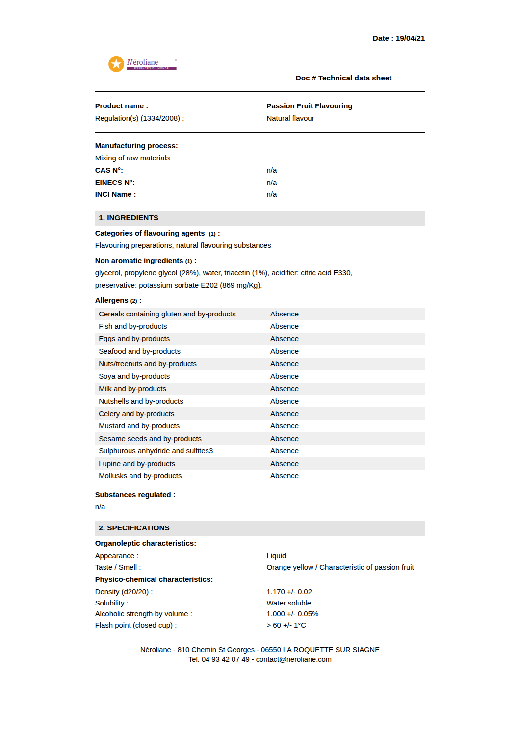Date : 19/04/21
N éroliane ® ESSENCES DU MONDE
Doc # Technical data sheet
Product name :
Regulation(s) (1334/2008) :
Passion Fruit Flavouring
Natural flavour
Manufacturing process:
Mixing of raw materials
CAS N°:
EINECS N°:
INCI Name :
n/a
n/a
n/a
1. INGREDIENTS
Categories of flavouring agents (1) :
Flavouring preparations, natural flavouring substances
Non aromatic ingredients (1) :
glycerol, propylene glycol (28%), water, triacetin (1%), acidifier: citric acid E330,
preservative: potassium sorbate E202 (869 mg/Kg).
Allergens (2) :
| Cereals containing gluten and by-products | Absence |
| Fish and by-products | Absence |
| Eggs and by-products | Absence |
| Seafood and by-products | Absence |
| Nuts/treenuts and by-products | Absence |
| Soya and by-products | Absence |
| Milk and by-products | Absence |
| Nutshells and by-products | Absence |
| Celery and by-products | Absence |
| Mustard and by-products | Absence |
| Sesame seeds and by-products | Absence |
| Sulphurous anhydride and sulfites3 | Absence |
| Lupine and by-products | Absence |
| Mollusks and by-products | Absence |
Substances regulated :
n/a
2. SPECIFICATIONS
Organoleptic characteristics:
| Appearance : | Liquid |
| Taste / Smell : | Orange yellow / Characteristic of passion fruit |
Physico-chemical characteristics:
| Density (d20/20) : | 1.170 +/- 0.02 |
| Solubility : | Water soluble |
| Alcoholic strength by volume : | 1.000 +/- 0.05% |
| Flash point (closed cup) : | > 60 +/- 1°C |
Néroliane - 810 Chemin St Georges - 06550 LA ROQUETTE SUR SIAGNE
Tel. 04 93 42 07 49 - contact@neroliane.com